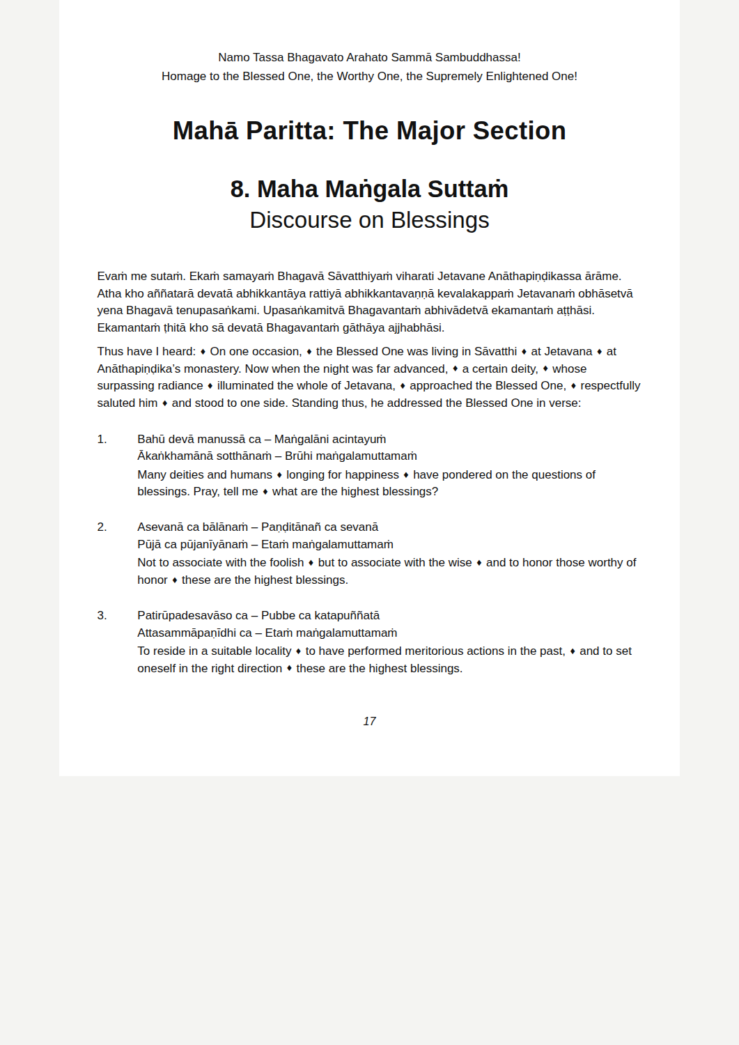Namo Tassa Bhagavato Arahato Sammā Sambuddhassa!
Homage to the Blessed One, the Worthy One, the Supremely Enlightened One!
Mahā Paritta: The Major Section
8. Maha Maṅgala Suttaṁ Discourse on Blessings
Evaṁ me sutaṁ. Ekaṁ samayaṁ Bhagavā Sāvatthiyaṁ viharati Jetavane Anāthapiṇḍikassa ārāme. Atha kho aññatarā devatā abhikkantāya rattiyā abhikkantavaṇṇā kevalakappaṁ Jetavanaṁ obhāsetvā yena Bhagavā tenupasaṅkami. Upasaṅkamitvā Bhagavantaṁ abhivādetvā ekamantaṁ aṭṭhāsi. Ekamantaṁ ṭhitā kho sā devatā Bhagavantaṁ gāthāya ajjhabhāsi.
Thus have I heard: ♦ On one occasion, ♦ the Blessed One was living in Sāvatthi ♦ at Jetavana ♦ at Anāthapiṇḍika’s monastery. Now when the night was far advanced, ♦ a certain deity, ♦ whose surpassing radiance ♦ illuminated the whole of Jetavana, ♦ approached the Blessed One, ♦ respectfully saluted him ♦ and stood to one side. Standing thus, he addressed the Blessed One in verse:
Bahū devā manussā ca – Maṅgalāni acintayuṁ Ākaṅkhamānā sotthānaṁ – Brūhi maṅgalamuttamaṁ
Many deities and humans ♦ longing for happiness ♦ have pondered on the questions of blessings. Pray, tell me ♦ what are the highest blessings?
Asevanā ca bālānaṁ – Paṇḍitānañ ca sevanā Pūjā ca pūjanīyānaṁ – Etaṁ maṅgalamuttamaṁ
Not to associate with the foolish ♦ but to associate with the wise ♦ and to honor those worthy of honor ♦ these are the highest blessings.
Patirūpadesavāso ca – Pubbe ca katapuññatā Attasammāpaṇīdhi ca – Etaṁ maṅgalamuttamaṁ
To reside in a suitable locality ♦ to have performed meritorious actions in the past, ♦ and to set oneself in the right direction ♦ these are the highest blessings.
17